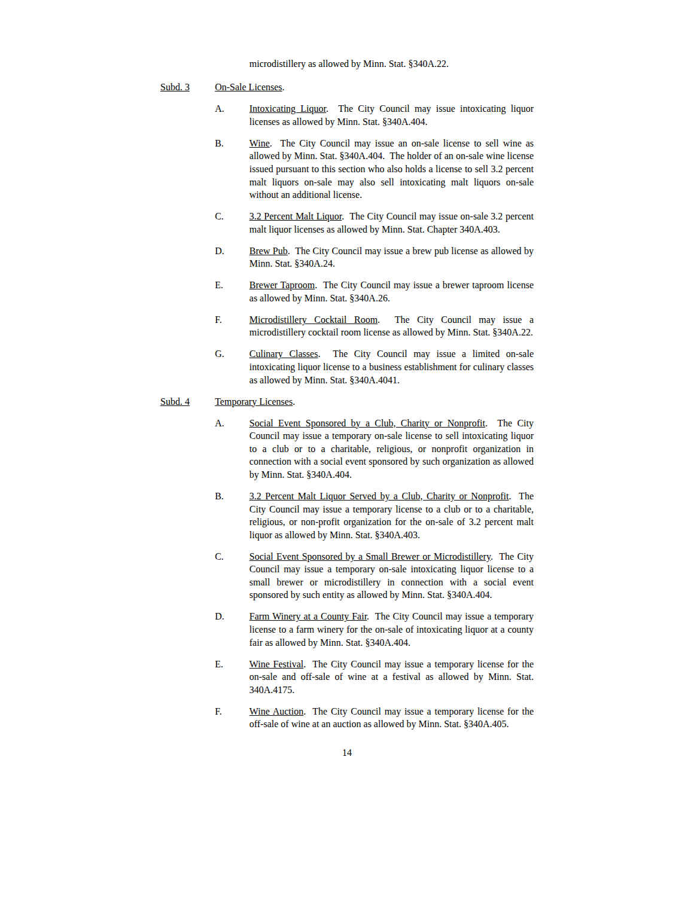microdistillery as allowed by Minn. Stat. §340A.22.
Subd. 3
On-Sale Licenses.
A.
Intoxicating Liquor. The City Council may issue intoxicating liquor licenses as allowed by Minn. Stat. §340A.404.
B.
Wine. The City Council may issue an on-sale license to sell wine as allowed by Minn. Stat. §340A.404. The holder of an on-sale wine license issued pursuant to this section who also holds a license to sell 3.2 percent malt liquors on-sale may also sell intoxicating malt liquors on-sale without an additional license.
C.
3.2 Percent Malt Liquor. The City Council may issue on-sale 3.2 percent malt liquor licenses as allowed by Minn. Stat. Chapter 340A.403.
D.
Brew Pub. The City Council may issue a brew pub license as allowed by Minn. Stat. §340A.24.
E.
Brewer Taproom. The City Council may issue a brewer taproom license as allowed by Minn. Stat. §340A.26.
F.
Microdistillery Cocktail Room. The City Council may issue a microdistillery cocktail room license as allowed by Minn. Stat. §340A.22.
G.
Culinary Classes. The City Council may issue a limited on-sale intoxicating liquor license to a business establishment for culinary classes as allowed by Minn. Stat. §340A.4041.
Subd. 4
Temporary Licenses.
A.
Social Event Sponsored by a Club, Charity or Nonprofit. The City Council may issue a temporary on-sale license to sell intoxicating liquor to a club or to a charitable, religious, or nonprofit organization in connection with a social event sponsored by such organization as allowed by Minn. Stat. §340A.404.
B.
3.2 Percent Malt Liquor Served by a Club, Charity or Nonprofit. The City Council may issue a temporary license to a club or to a charitable, religious, or non-profit organization for the on-sale of 3.2 percent malt liquor as allowed by Minn. Stat. §340A.403.
C.
Social Event Sponsored by a Small Brewer or Microdistillery. The City Council may issue a temporary on-sale intoxicating liquor license to a small brewer or microdistillery in connection with a social event sponsored by such entity as allowed by Minn. Stat. §340A.404.
D.
Farm Winery at a County Fair. The City Council may issue a temporary license to a farm winery for the on-sale of intoxicating liquor at a county fair as allowed by Minn. Stat. §340A.404.
E.
Wine Festival. The City Council may issue a temporary license for the on-sale and off-sale of wine at a festival as allowed by Minn. Stat. 340A.4175.
F.
Wine Auction. The City Council may issue a temporary license for the off-sale of wine at an auction as allowed by Minn. Stat. §340A.405.
14